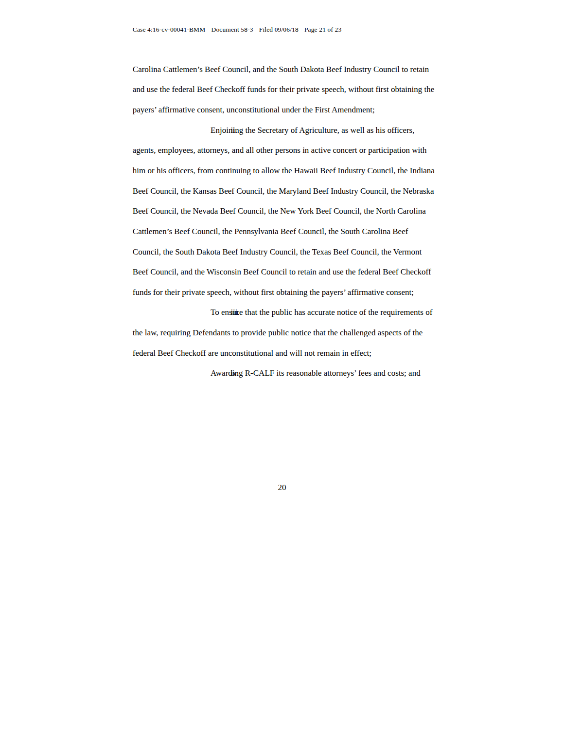Case 4:16-cv-00041-BMM Document 58-3 Filed 09/06/18 Page 21 of 23
Carolina Cattlemen’s Beef Council, and the South Dakota Beef Industry Council to retain and use the federal Beef Checkoff funds for their private speech, without first obtaining the payers’ affirmative consent, unconstitutional under the First Amendment;
ii. Enjoining the Secretary of Agriculture, as well as his officers, agents, employees, attorneys, and all other persons in active concert or participation with him or his officers, from continuing to allow the Hawaii Beef Industry Council, the Indiana Beef Council, the Kansas Beef Council, the Maryland Beef Industry Council, the Nebraska Beef Council, the Nevada Beef Council, the New York Beef Council, the North Carolina Cattlemen’s Beef Council, the Pennsylvania Beef Council, the South Carolina Beef Council, the South Dakota Beef Industry Council, the Texas Beef Council, the Vermont Beef Council, and the Wisconsin Beef Council to retain and use the federal Beef Checkoff funds for their private speech, without first obtaining the payers’ affirmative consent;
iii. To ensure that the public has accurate notice of the requirements of the law, requiring Defendants to provide public notice that the challenged aspects of the federal Beef Checkoff are unconstitutional and will not remain in effect;
iv. Awarding R-CALF its reasonable attorneys’ fees and costs; and
20